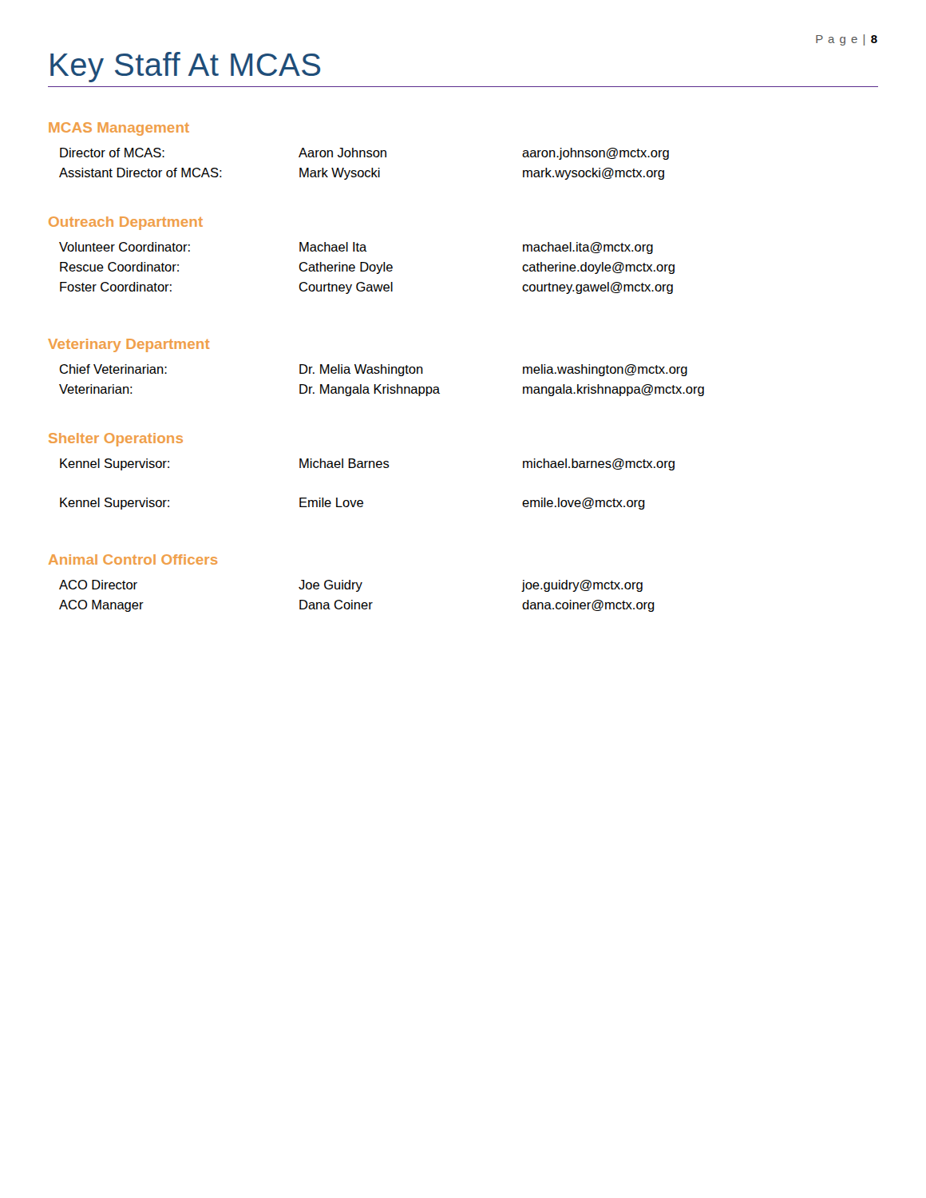P a g e | 8
Key Staff At MCAS
MCAS Management
| Director of MCAS: | Aaron Johnson | aaron.johnson@mctx.org |
| Assistant Director of MCAS: | Mark Wysocki | mark.wysocki@mctx.org |
Outreach Department
| Volunteer Coordinator: | Machael Ita | machael.ita@mctx.org |
| Rescue Coordinator: | Catherine Doyle | catherine.doyle@mctx.org |
| Foster Coordinator: | Courtney Gawel | courtney.gawel@mctx.org |
Veterinary Department
| Chief Veterinarian: | Dr. Melia Washington | melia.washington@mctx.org |
| Veterinarian: | Dr. Mangala Krishnappa | mangala.krishnappa@mctx.org |
Shelter Operations
| Kennel Supervisor: | Michael Barnes | michael.barnes@mctx.org |
| Kennel Supervisor: | Emile Love | emile.love@mctx.org |
Animal Control Officers
| ACO Director | Joe Guidry | joe.guidry@mctx.org |
| ACO Manager | Dana Coiner | dana.coiner@mctx.org |